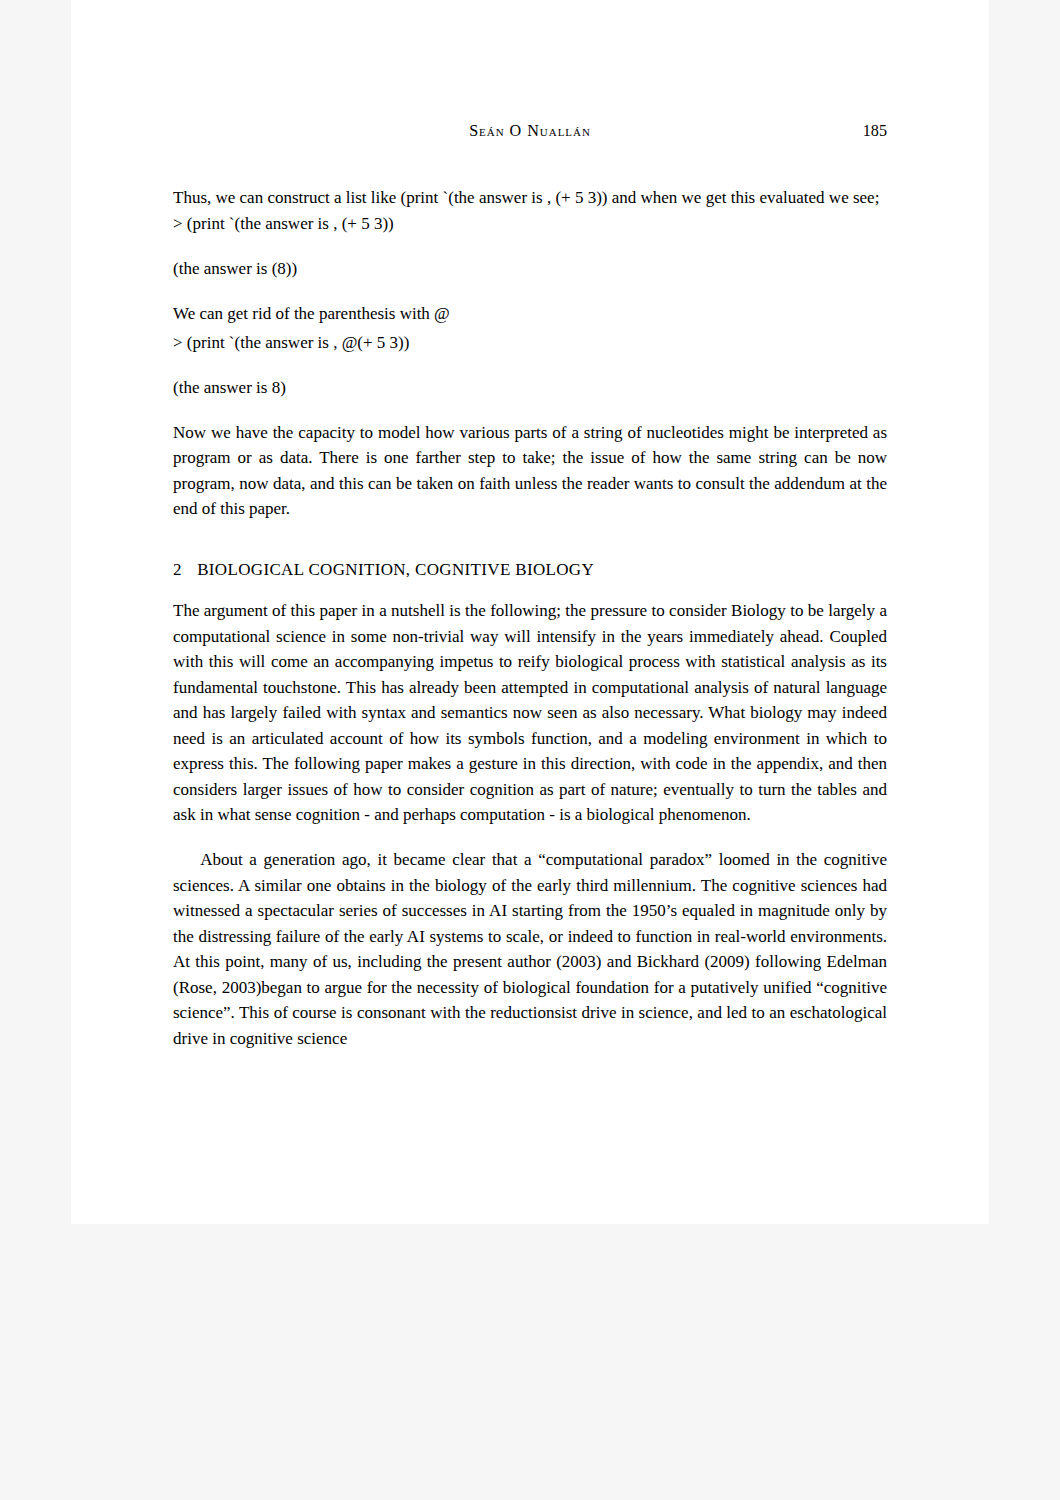Seán O Nuallán 185
Thus, we can construct a list like (print `(the answer is , (+ 5 3)) and when we get this evaluated we see;
> (print `(the answer is , (+ 5 3))
(the answer is (8))
We can get rid of the parenthesis with @
> (print `(the answer is , @(+ 5 3))
(the answer is 8)
Now we have the capacity to model how various parts of a string of nucleotides might be interpreted as program or as data. There is one farther step to take; the issue of how the same string can be now program, now data, and this can be taken on faith unless the reader wants to consult the addendum at the end of this paper.
2 Biological cognition, cognitive biology
The argument of this paper in a nutshell is the following; the pressure to consider Biology to be largely a computational science in some non-trivial way will intensify in the years immediately ahead. Coupled with this will come an accompanying impetus to reify biological process with statistical analysis as its fundamental touchstone. This has already been attempted in computational analysis of natural language and has largely failed with syntax and semantics now seen as also necessary. What biology may indeed need is an articulated account of how its symbols function, and a modeling environment in which to express this. The following paper makes a gesture in this direction, with code in the appendix, and then considers larger issues of how to consider cognition as part of nature; eventually to turn the tables and ask in what sense cognition - and perhaps computation - is a biological phenomenon.
About a generation ago, it became clear that a “computational paradox” loomed in the cognitive sciences. A similar one obtains in the biology of the early third millennium. The cognitive sciences had witnessed a spectacular series of successes in AI starting from the 1950’s equaled in magnitude only by the distressing failure of the early AI systems to scale, or indeed to function in real-world environments. At this point, many of us, including the present author (2003) and Bickhard (2009) following Edelman (Rose, 2003)began to argue for the necessity of biological foundation for a putatively unified “cognitive science”. This of course is consonant with the reductionsist drive in science, and led to an eschatological drive in cognitive science